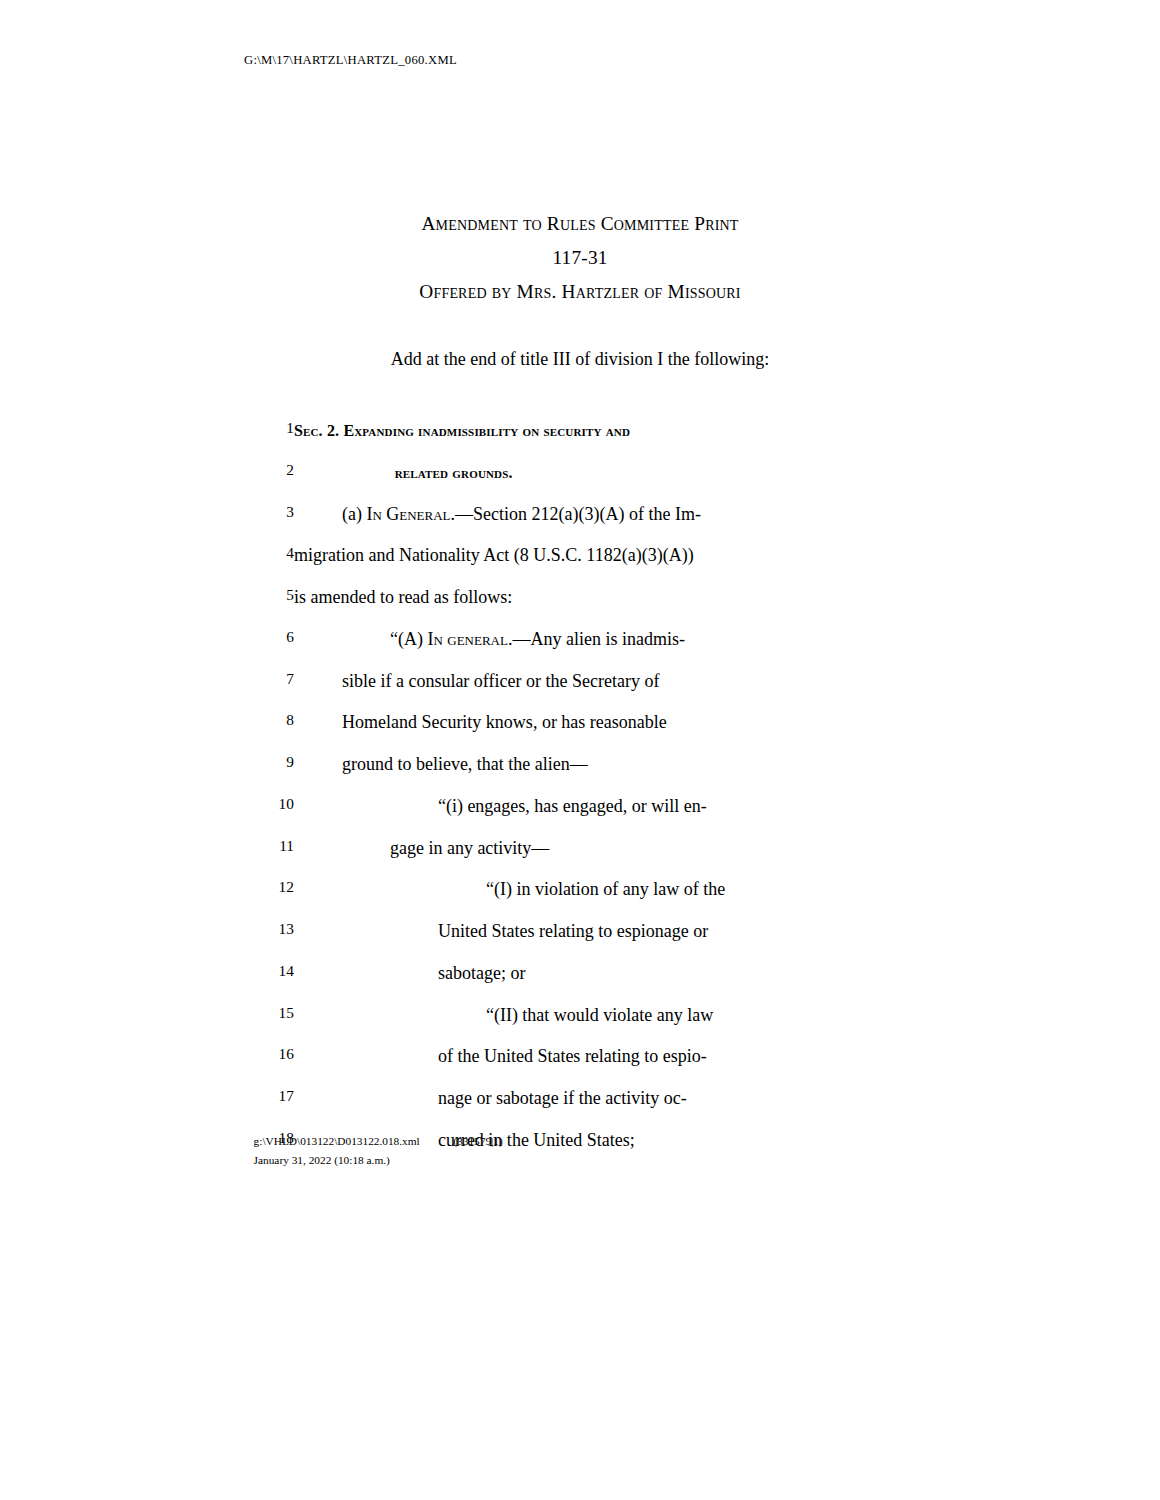G:\M\17\HARTZL\HARTZL_060.XML
Amendment to Rules Committee Print
117-31
Offered by Mrs. Hartzler of Missouri
Add at the end of title III of division I the following:
| 1 | Sec. 2. Expanding inadmissibility on security and |
| 2 | related grounds. |
| 3 | (a) In General. —Section 212(a)(3)(A) of the Im- |
| 4 | migration and Nationality Act (8 U.S.C. 1182(a)(3)(A)) |
| 5 | is amended to read as follows: |
| 6 | “(A) In general. —Any alien is inadmis- |
| 7 | sible if a consular officer or the Secretary of |
| 8 | Homeland Security knows, or has reasonable |
| 9 | ground to believe, that the alien— |
| 10 | “(i) engages, has engaged, or will en- |
| 11 | gage in any activity— |
| 12 | “(I) in violation of any law of the |
| 13 | United States relating to espionage or |
| 14 | sabotage; or |
| 15 | “(II) that would violate any law |
| 16 | of the United States relating to espio- |
| 17 | nage or sabotage if the activity oc- |
| 18 | curred in the United States; |
g:\VHLD\013122\D013122.018.xml (831579|1)
January 31, 2022 (10:18 a.m.)